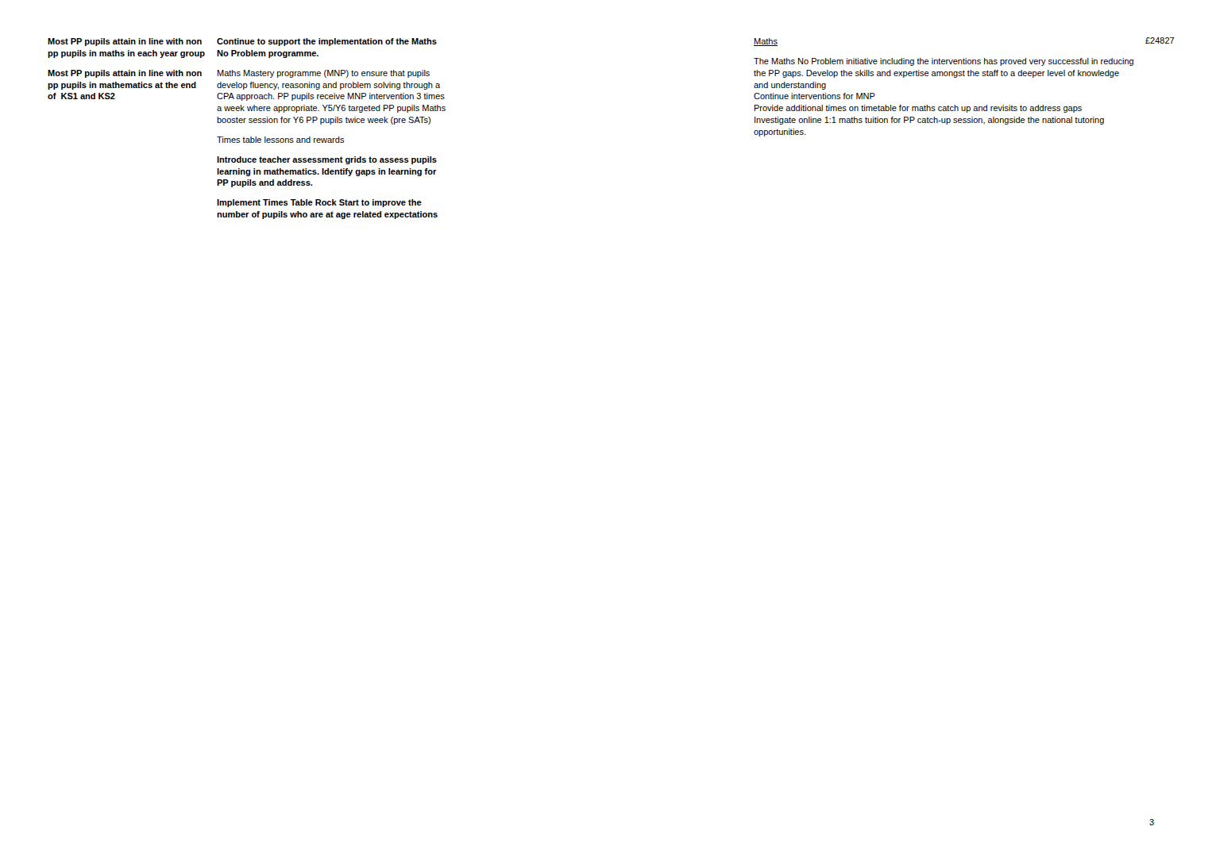| Most PP pupils attain in line with non pp pupils in maths in each year group Most PP pupils attain in line with non pp pupils in mathematics at the end of KS1 and KS2 | Continue to support the implementation of the Maths No Problem programme. Maths Mastery programme (MNP) to ensure that pupils develop fluency, reasoning and problem solving through a CPA approach. PP pupils receive MNP intervention 3 times a week where appropriate. Y5/Y6 targeted PP pupils Maths booster session for Y6 PP pupils twice week (pre SATs) Times table lessons and rewards Introduce teacher assessment grids to assess pupils learning in mathematics. Identify gaps in learning for PP pupils and address. Implement Times Table Rock Start to improve the number of pupils who are at age related expectations | | Maths The Maths No Problem initiative including the interventions has proved very successful in reducing the PP gaps. Develop the skills and expertise amongst the staff to a deeper level of knowledge and understanding Continue interventions for MNP Provide additional times on timetable for maths catch up and revisits to address gaps Investigate online 1:1 maths tuition for PP catch-up session, alongside the national tutoring opportunities. | £24827 |
3